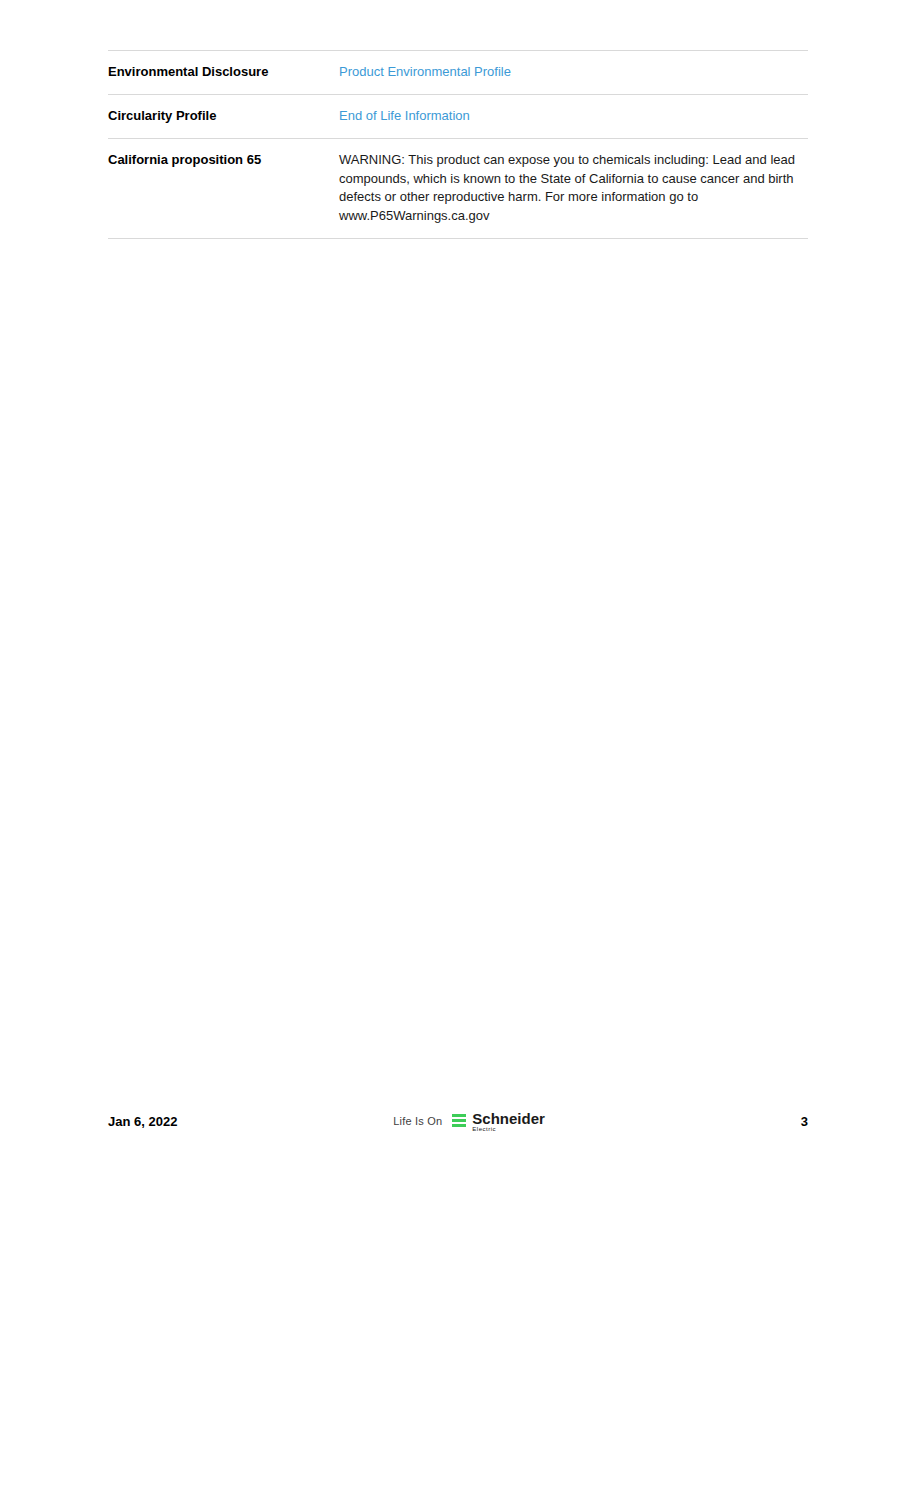| Environmental Disclosure | Product Environmental Profile |
| Circularity Profile | End of Life Information |
| California proposition 65 | WARNING: This product can expose you to chemicals including: Lead and lead compounds, which is known to the State of California to cause cancer and birth defects or other reproductive harm. For more information go to www.P65Warnings.ca.gov |
Jan 6, 2022
Life Is On SchneiderElectric
3